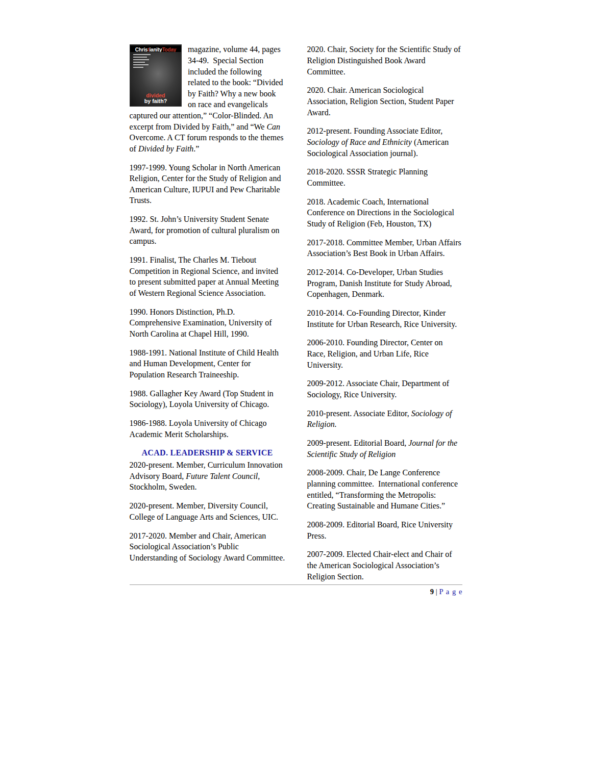ChristianityToday divided
by faith? magazine, volume 44, pages 34-49. Special Section included the following related to the book: “Divided by Faith? Why a new book on race and evangelicals captured our attention,” “Color-Blinded. An excerpt from Divided by Faith,” and “We Can Overcome. A CT forum responds to the themes of Divided by Faith.”
1997-1999. Young Scholar in North American Religion, Center for the Study of Religion and American Culture, IUPUI and Pew Charitable Trusts.
1992. St. John’s University Student Senate Award, for promotion of cultural pluralism on campus.
1991. Finalist, The Charles M. Tiebout Competition in Regional Science, and invited to present submitted paper at Annual Meeting of Western Regional Science Association.
1990. Honors Distinction, Ph.D. Comprehensive Examination, University of North Carolina at Chapel Hill, 1990.
1988-1991. National Institute of Child Health and Human Development, Center for Population Research Traineeship.
1988. Gallagher Key Award (Top Student in Sociology), Loyola University of Chicago.
1986-1988. Loyola University of Chicago Academic Merit Scholarships.
ACAD. LEADERSHIP & SERVICE
2020-present. Member, Curriculum Innovation Advisory Board, Future Talent Council, Stockholm, Sweden.
2020-present. Member, Diversity Council, College of Language Arts and Sciences, UIC.
2017-2020. Member and Chair, American Sociological Association’s Public Understanding of Sociology Award Committee.
2020. Chair, Society for the Scientific Study of Religion Distinguished Book Award Committee.
2020. Chair. American Sociological Association, Religion Section, Student Paper Award.
2012-present. Founding Associate Editor, Sociology of Race and Ethnicity (American Sociological Association journal).
2018-2020. SSSR Strategic Planning Committee.
2018. Academic Coach, International Conference on Directions in the Sociological Study of Religion (Feb, Houston, TX)
2017-2018. Committee Member, Urban Affairs Association’s Best Book in Urban Affairs.
2012-2014. Co-Developer, Urban Studies Program, Danish Institute for Study Abroad, Copenhagen, Denmark.
2010-2014. Co-Founding Director, Kinder Institute for Urban Research, Rice University.
2006-2010. Founding Director, Center on Race, Religion, and Urban Life, Rice University.
2009-2012. Associate Chair, Department of Sociology, Rice University.
2010-present. Associate Editor, Sociology of Religion.
2009-present. Editorial Board, Journal for the Scientific Study of Religion
2008-2009. Chair, De Lange Conference planning committee. International conference entitled, “Transforming the Metropolis: Creating Sustainable and Humane Cities.”
2008-2009. Editorial Board, Rice University Press.
2007-2009. Elected Chair-elect and Chair of the American Sociological Association’s Religion Section.
9 | P a g e